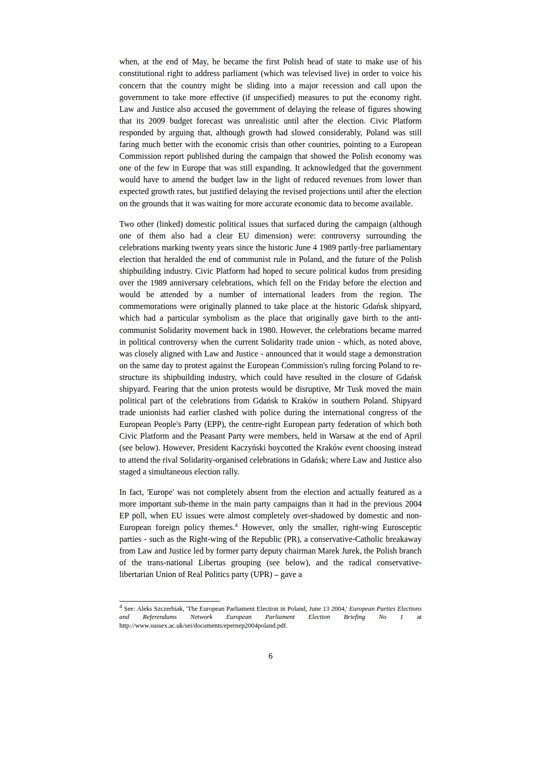when, at the end of May, he became the first Polish head of state to make use of his constitutional right to address parliament (which was televised live) in order to voice his concern that the country might be sliding into a major recession and call upon the government to take more effective (if unspecified) measures to put the economy right. Law and Justice also accused the government of delaying the release of figures showing that its 2009 budget forecast was unrealistic until after the election. Civic Platform responded by arguing that, although growth had slowed considerably, Poland was still faring much better with the economic crisis than other countries, pointing to a European Commission report published during the campaign that showed the Polish economy was one of the few in Europe that was still expanding. It acknowledged that the government would have to amend the budget law in the light of reduced revenues from lower than expected growth rates, but justified delaying the revised projections until after the election on the grounds that it was waiting for more accurate economic data to become available.
Two other (linked) domestic political issues that surfaced during the campaign (although one of them also had a clear EU dimension) were: controversy surrounding the celebrations marking twenty years since the historic June 4 1989 partly-free parliamentary election that heralded the end of communist rule in Poland, and the future of the Polish shipbuilding industry. Civic Platform had hoped to secure political kudos from presiding over the 1989 anniversary celebrations, which fell on the Friday before the election and would be attended by a number of international leaders from the region. The commemorations were originally planned to take place at the historic Gdańsk shipyard, which had a particular symbolism as the place that originally gave birth to the anti-communist Solidarity movement back in 1980. However, the celebrations became marred in political controversy when the current Solidarity trade union - which, as noted above, was closely aligned with Law and Justice - announced that it would stage a demonstration on the same day to protest against the European Commission's ruling forcing Poland to re-structure its shipbuilding industry, which could have resulted in the closure of Gdańsk shipyard. Fearing that the union protests would be disruptive, Mr Tusk moved the main political part of the celebrations from Gdańsk to Kraków in southern Poland. Shipyard trade unionists had earlier clashed with police during the international congress of the European People's Party (EPP), the centre-right European party federation of which both Civic Platform and the Peasant Party were members, held in Warsaw at the end of April (see below). However, President Kaczyński boycotted the Kraków event choosing instead to attend the rival Solidarity-organised celebrations in Gdańsk; where Law and Justice also staged a simultaneous election rally.
In fact, 'Europe' was not completely absent from the election and actually featured as a more important sub-theme in the main party campaigns than it had in the previous 2004 EP poll, when EU issues were almost completely over-shadowed by domestic and non-European foreign policy themes.4 However, only the smaller, right-wing Eurosceptic parties - such as the Right-wing of the Republic (PR), a conservative-Catholic breakaway from Law and Justice led by former party deputy chairman Marek Jurek, the Polish branch of the trans-national Libertas grouping (see below), and the radical conservative-libertarian Union of Real Politics party (UPR) – gave a
4 See: Aleks Szczerbiak, 'The European Parliament Election in Poland, June 13 2004,' European Parties Elections and Referendums Network European Parliament Election Briefing No 1 at http://www.sussex.ac.uk/sei/documents/epernep2004poland.pdf.
6